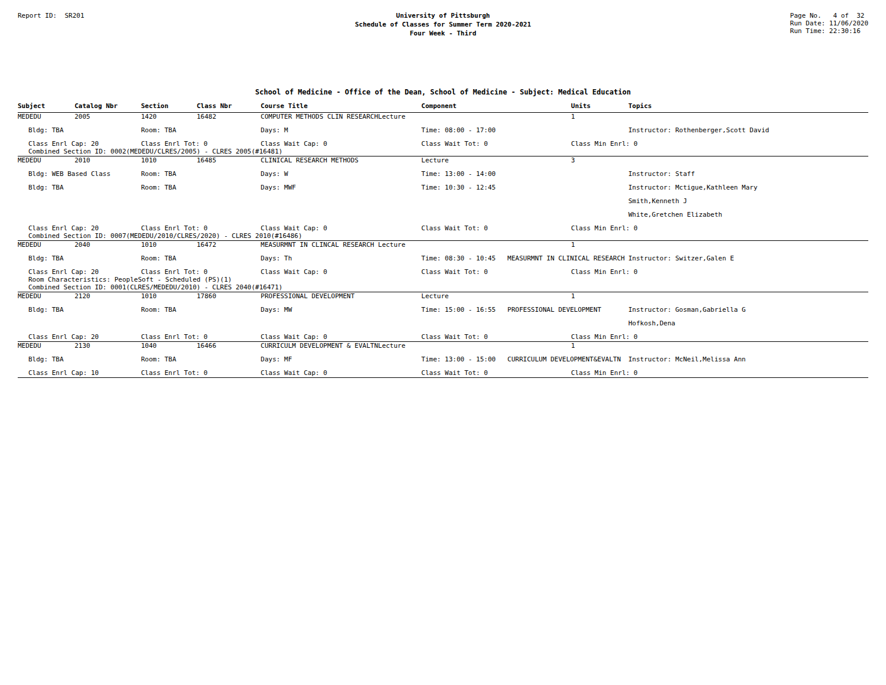Report ID: SR201
Page No. 4 of 32 Run Date: 11/06/2020 Run Time: 22:30:16
University of Pittsburgh
Schedule of Classes for Summer Term 2020-2021
Four Week - Third
School of Medicine - Office of the Dean, School of Medicine - Subject: Medical Education
| Subject | Catalog Nbr | Section | Class Nbr | Course Title | Component | Units | Topics |
| --- | --- | --- | --- | --- | --- | --- | --- |
| MEDEDU | 2005 | 1420 | 16482 | COMPUTER METHODS CLIN RESEARCHLecture | 1 | |
| Bldg: TBA | Room: TBA | Days: M | Time: 08:00 - 17:00 | Instructor: Rothenberger,Scott David |
| Class Enrl Cap: 20 | Class Enrl Tot: 0 | Class Wait Cap: 0 | Class Wait Tot: 0 | Class Min Enrl: 0 |
| Combined Section ID: 0002(MEDEDU/CLRES/2005) - CLRES 2005(#16481) |
| MEDEDU | 2010 | 1010 | 16485 | CLINICAL RESEARCH METHODS | Lecture | 3 | |
| Bldg: WEB Based Class | Room: TBA | Days: W | Time: 13:00 - 14:00 | Instructor: Staff |
| Bldg: TBA | Room: TBA | Days: MWF | Time: 10:30 - 12:45 | Instructor: Mctigue,Kathleen Mary |
| | Smith,Kenneth J |
| | White,Gretchen Elizabeth |
| Class Enrl Cap: 20 | Class Enrl Tot: 0 | Class Wait Cap: 0 | Class Wait Tot: 0 | Class Min Enrl: 0 |
| Combined Section ID: 0007(MEDEDU/2010/CLRES/2020) - CLRES 2010(#16486) |
| MEDEDU | 2040 | 1010 | 16472 | MEASURMNT IN CLINCAL RESEARCH Lecture | 1 | |
| Bldg: TBA | Room: TBA | Days: Th | Time: 08:30 - 10:45 MEASURMNT IN CLINICAL RESEARCH | Instructor: Switzer,Galen E |
| Class Enrl Cap: 20 | Class Enrl Tot: 0 | Class Wait Cap: 0 | Class Wait Tot: 0 | Class Min Enrl: 0 |
| Room Characteristics: PeopleSoft - Scheduled (PS)(1) |
| Combined Section ID: 0001(CLRES/MEDEDU/2010) - CLRES 2040(#16471) |
| MEDEDU | 2120 | 1010 | 17860 | PROFESSIONAL DEVELOPMENT | Lecture | 1 | |
| Bldg: TBA | Room: TBA | Days: MW | Time: 15:00 - 16:55 PROFESSIONAL DEVELOPMENT | Instructor: Gosman,Gabriella G |
| | Hofkosh,Dena |
| Class Enrl Cap: 20 | Class Enrl Tot: 0 | Class Wait Cap: 0 | Class Wait Tot: 0 | Class Min Enrl: 0 |
| MEDEDU | 2130 | 1040 | 16466 | CURRICULM DEVELOPMENT & EVALTNLecture | 1 | |
| Bldg: TBA | Room: TBA | Days: MF | Time: 13:00 - 15:00 CURRICULUM DEVELOPMENT&EVALTN | Instructor: McNeil,Melissa Ann |
| Class Enrl Cap: 10 | Class Enrl Tot: 0 | Class Wait Cap: 0 | Class Wait Tot: 0 | Class Min Enrl: 0 |